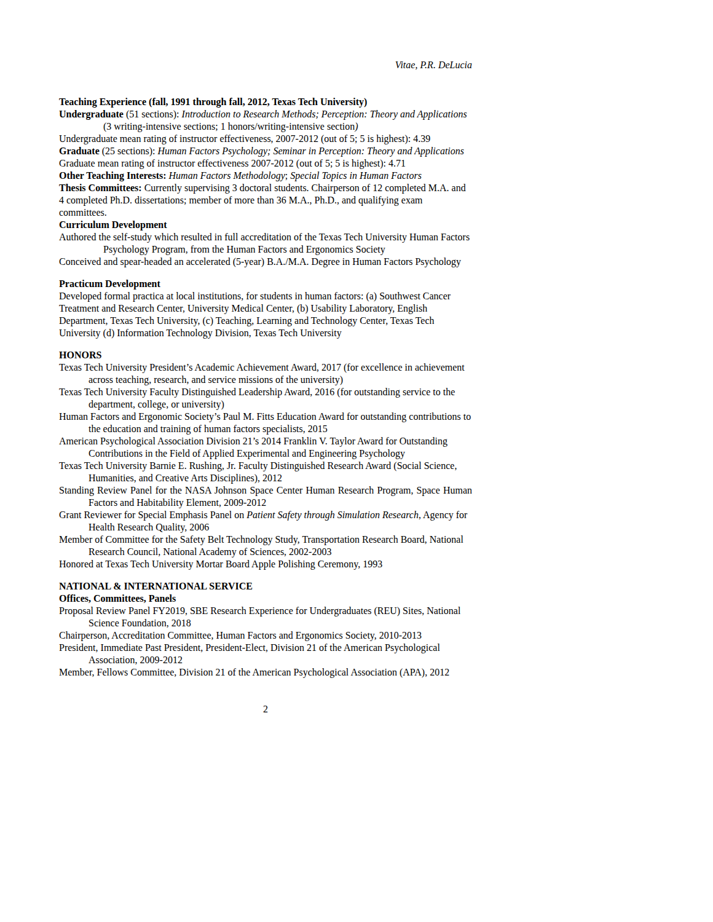Vitae, P.R. DeLucia
Teaching Experience (fall, 1991 through fall, 2012, Texas Tech University)
Undergraduate (51 sections): Introduction to Research Methods; Perception: Theory and Applications (3 writing-intensive sections; 1 honors/writing-intensive section)
Undergraduate mean rating of instructor effectiveness, 2007-2012 (out of 5; 5 is highest): 4.39
Graduate (25 sections): Human Factors Psychology; Seminar in Perception: Theory and Applications
Graduate mean rating of instructor effectiveness 2007-2012 (out of 5; 5 is highest): 4.71
Other Teaching Interests: Human Factors Methodology; Special Topics in Human Factors
Thesis Committees: Currently supervising 3 doctoral students. Chairperson of 12 completed M.A. and 4 completed Ph.D. dissertations; member of more than 36 M.A., Ph.D., and qualifying exam committees.
Curriculum Development
Authored the self-study which resulted in full accreditation of the Texas Tech University Human Factors Psychology Program, from the Human Factors and Ergonomics Society
Conceived and spear-headed an accelerated (5-year) B.A./M.A. Degree in Human Factors Psychology
Practicum Development
Developed formal practica at local institutions, for students in human factors: (a) Southwest Cancer Treatment and Research Center, University Medical Center, (b) Usability Laboratory, English Department, Texas Tech University, (c) Teaching, Learning and Technology Center, Texas Tech University (d) Information Technology Division, Texas Tech University
HONORS
Texas Tech University President’s Academic Achievement Award, 2017 (for excellence in achievement across teaching, research, and service missions of the university)
Texas Tech University Faculty Distinguished Leadership Award, 2016 (for outstanding service to the department, college, or university)
Human Factors and Ergonomic Society’s Paul M. Fitts Education Award for outstanding contributions to the education and training of human factors specialists, 2015
American Psychological Association Division 21’s 2014 Franklin V. Taylor Award for Outstanding Contributions in the Field of Applied Experimental and Engineering Psychology
Texas Tech University Barnie E. Rushing, Jr. Faculty Distinguished Research Award (Social Science, Humanities, and Creative Arts Disciplines), 2012
Standing Review Panel for the NASA Johnson Space Center Human Research Program, Space Human Factors and Habitability Element, 2009-2012
Grant Reviewer for Special Emphasis Panel on Patient Safety through Simulation Research, Agency for Health Research Quality, 2006
Member of Committee for the Safety Belt Technology Study, Transportation Research Board, National Research Council, National Academy of Sciences, 2002-2003
Honored at Texas Tech University Mortar Board Apple Polishing Ceremony, 1993
NATIONAL & INTERNATIONAL SERVICE
Offices, Committees, Panels
Proposal Review Panel FY2019, SBE Research Experience for Undergraduates (REU) Sites, National Science Foundation, 2018
Chairperson, Accreditation Committee, Human Factors and Ergonomics Society, 2010-2013
President, Immediate Past President, President-Elect, Division 21 of the American Psychological Association, 2009-2012
Member, Fellows Committee, Division 21 of the American Psychological Association (APA), 2012
2